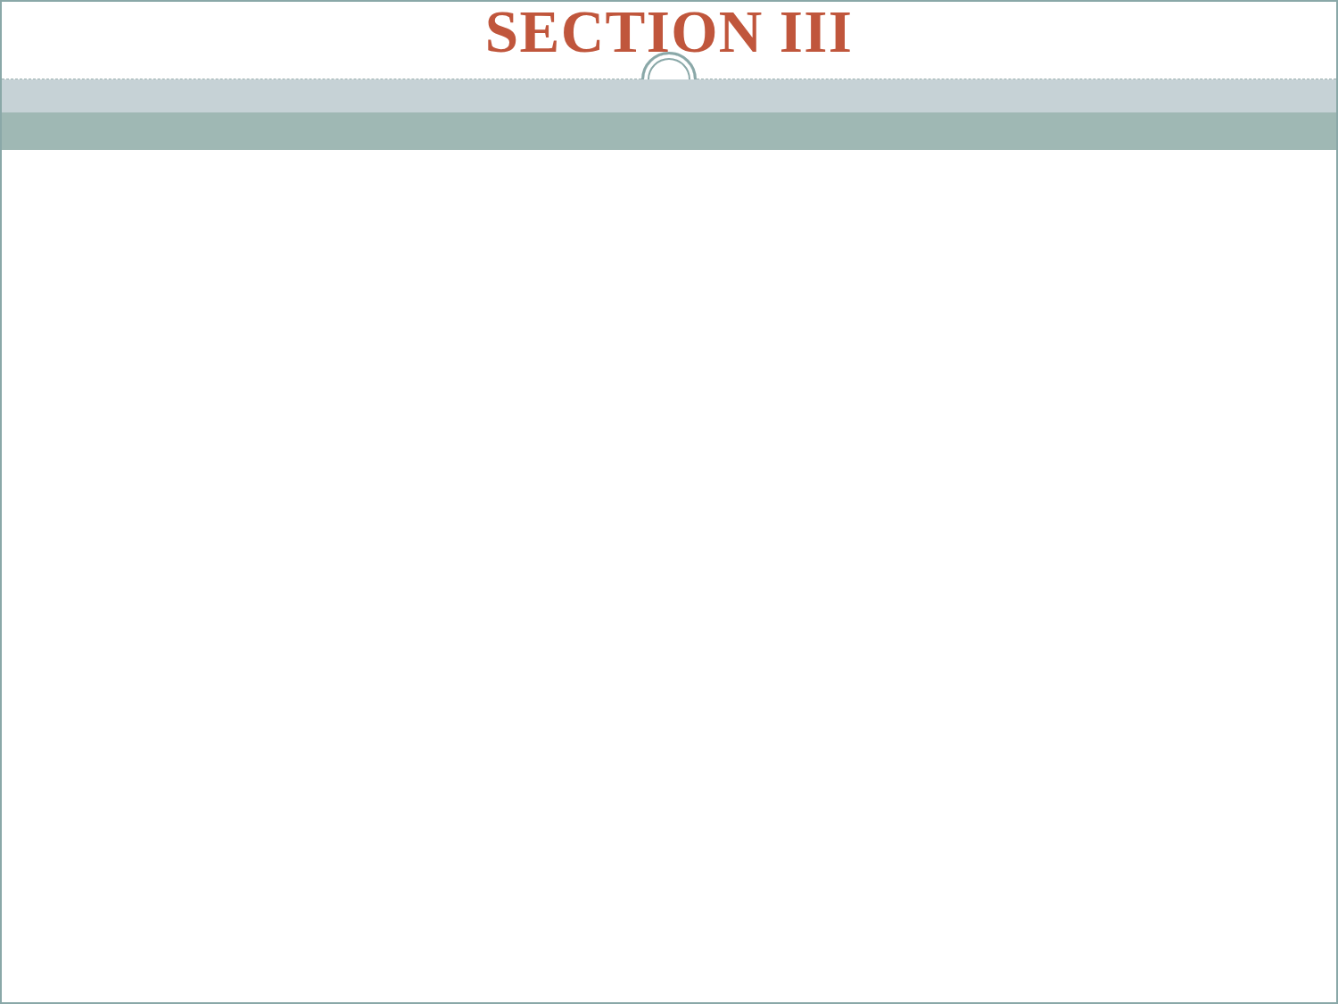SECTION III
Notes on Other Issues